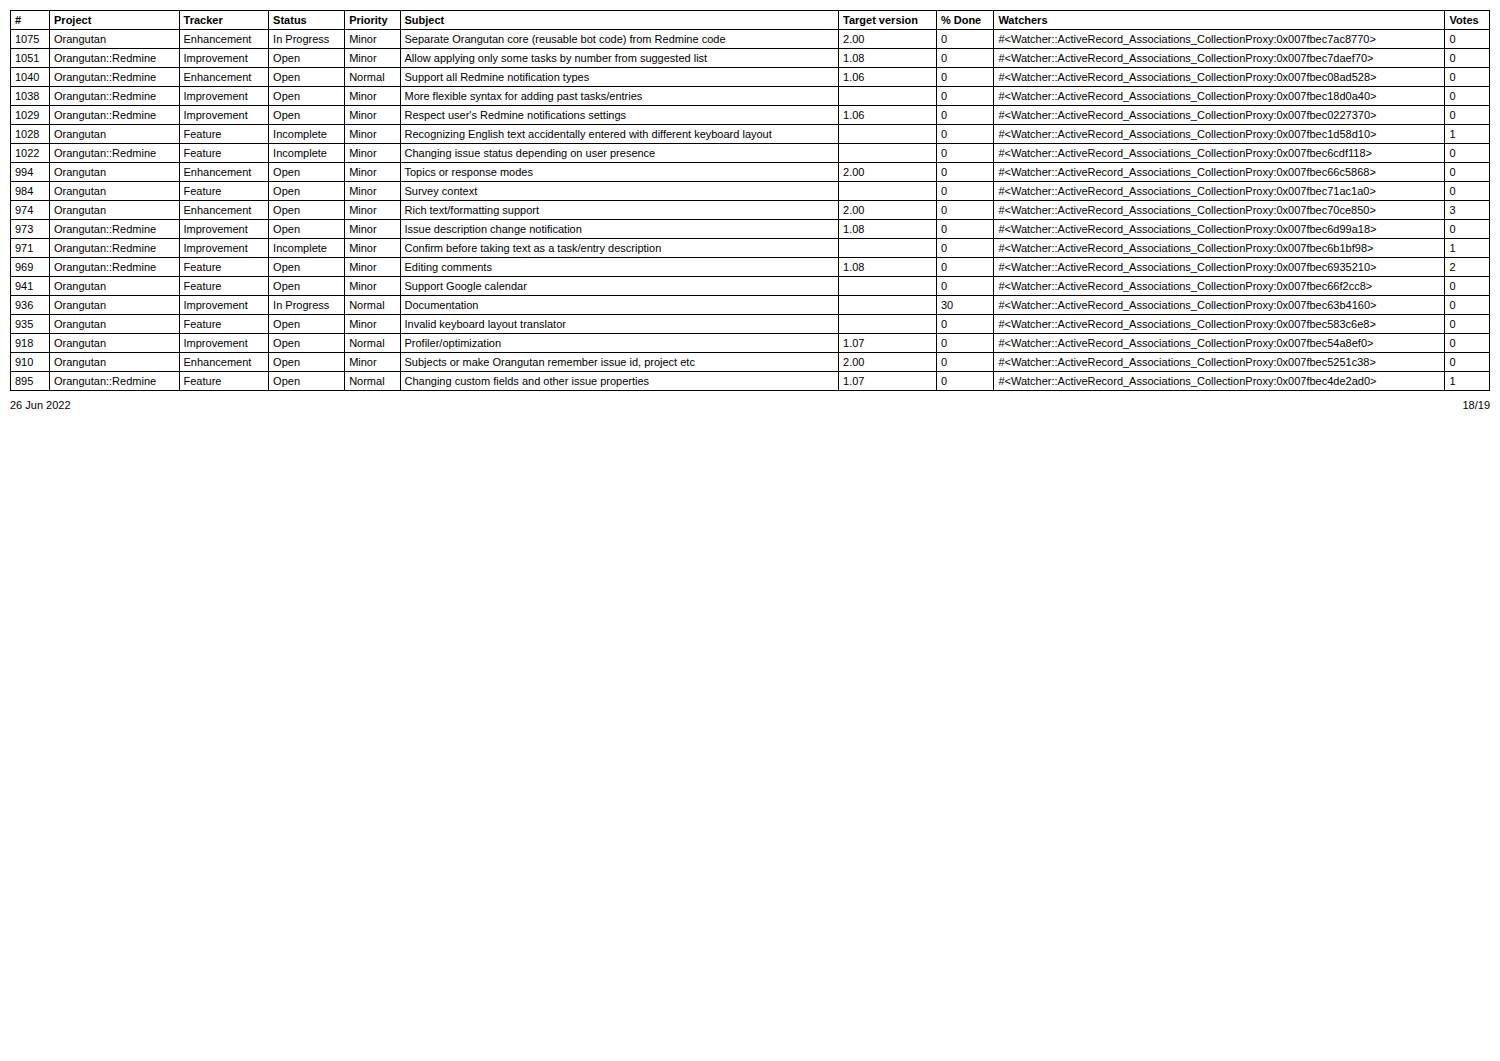| # | Project | Tracker | Status | Priority | Subject | Target version | % Done | Watchers | Votes |
| --- | --- | --- | --- | --- | --- | --- | --- | --- | --- |
| 1075 | Orangutan | Enhancement | In Progress | Minor | Separate Orangutan core (reusable bot code) from Redmine code | 2.00 | 0 | #<Watcher::ActiveRecord_Associations_CollectionProxy:0x007fbec7ac8770> | 0 |
| 1051 | Orangutan::Redmine | Improvement | Open | Minor | Allow applying only some tasks by number from suggested list | 1.08 | 0 | #<Watcher::ActiveRecord_Associations_CollectionProxy:0x007fbec7daef70> | 0 |
| 1040 | Orangutan::Redmine | Enhancement | Open | Normal | Support all Redmine notification types | 1.06 | 0 | #<Watcher::ActiveRecord_Associations_CollectionProxy:0x007fbec08ad528> | 0 |
| 1038 | Orangutan::Redmine | Improvement | Open | Minor | More flexible syntax for adding past tasks/entries | | 0 | #<Watcher::ActiveRecord_Associations_CollectionProxy:0x007fbec18d0a40> | 0 |
| 1029 | Orangutan::Redmine | Improvement | Open | Minor | Respect user's Redmine notifications settings | 1.06 | 0 | #<Watcher::ActiveRecord_Associations_CollectionProxy:0x007fbec0227370> | 0 |
| 1028 | Orangutan | Feature | Incomplete | Minor | Recognizing English text accidentally entered with different keyboard layout | | 0 | #<Watcher::ActiveRecord_Associations_CollectionProxy:0x007fbec1d58d10> | 1 |
| 1022 | Orangutan::Redmine | Feature | Incomplete | Minor | Changing issue status depending on user presence | | 0 | #<Watcher::ActiveRecord_Associations_CollectionProxy:0x007fbec6cdf118> | 0 |
| 994 | Orangutan | Enhancement | Open | Minor | Topics or response modes | 2.00 | 0 | #<Watcher::ActiveRecord_Associations_CollectionProxy:0x007fbec66c5868> | 0 |
| 984 | Orangutan | Feature | Open | Minor | Survey context | | 0 | #<Watcher::ActiveRecord_Associations_CollectionProxy:0x007fbec71ac1a0> | 0 |
| 974 | Orangutan | Enhancement | Open | Minor | Rich text/formatting support | 2.00 | 0 | #<Watcher::ActiveRecord_Associations_CollectionProxy:0x007fbec70ce850> | 3 |
| 973 | Orangutan::Redmine | Improvement | Open | Minor | Issue description change notification | 1.08 | 0 | #<Watcher::ActiveRecord_Associations_CollectionProxy:0x007fbec6d99a18> | 0 |
| 971 | Orangutan::Redmine | Improvement | Incomplete | Minor | Confirm before taking text as a task/entry description | | 0 | #<Watcher::ActiveRecord_Associations_CollectionProxy:0x007fbec6b1bf98> | 1 |
| 969 | Orangutan::Redmine | Feature | Open | Minor | Editing comments | 1.08 | 0 | #<Watcher::ActiveRecord_Associations_CollectionProxy:0x007fbec6935210> | 2 |
| 941 | Orangutan | Feature | Open | Minor | Support Google calendar | | 0 | #<Watcher::ActiveRecord_Associations_CollectionProxy:0x007fbec66f2cc8> | 0 |
| 936 | Orangutan | Improvement | In Progress | Normal | Documentation | | 30 | #<Watcher::ActiveRecord_Associations_CollectionProxy:0x007fbec63b4160> | 0 |
| 935 | Orangutan | Feature | Open | Minor | Invalid keyboard layout translator | | 0 | #<Watcher::ActiveRecord_Associations_CollectionProxy:0x007fbec583c6e8> | 0 |
| 918 | Orangutan | Improvement | Open | Normal | Profiler/optimization | 1.07 | 0 | #<Watcher::ActiveRecord_Associations_CollectionProxy:0x007fbec54a8ef0> | 0 |
| 910 | Orangutan | Enhancement | Open | Minor | Subjects or make Orangutan remember issue id, project etc | 2.00 | 0 | #<Watcher::ActiveRecord_Associations_CollectionProxy:0x007fbec5251c38> | 0 |
| 895 | Orangutan::Redmine | Feature | Open | Normal | Changing custom fields and other issue properties | 1.07 | 0 | #<Watcher::ActiveRecord_Associations_CollectionProxy:0x007fbec4de2ad0> | 1 |
26 Jun 2022 18/19